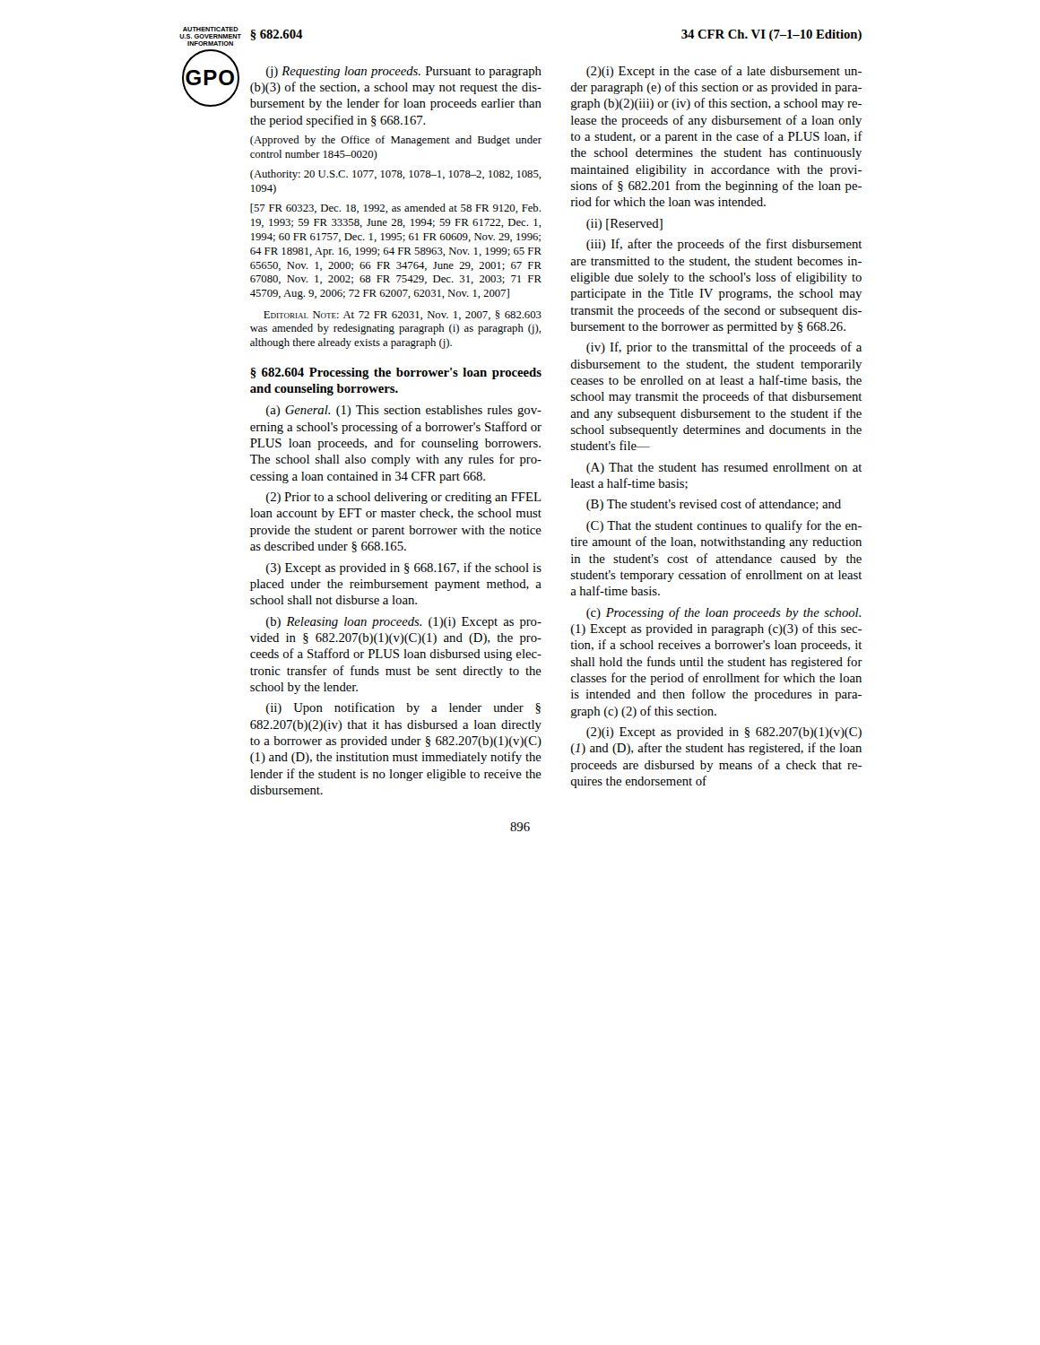AUTHENTICATED
U.S. GOVERNMENT
INFORMATION
GPO
§ 682.604
34 CFR Ch. VI (7–1–10 Edition)
(j) Requesting loan proceeds. Pursuant to paragraph (b)(3) of the section, a school may not request the disbursement by the lender for loan proceeds earlier than the period specified in § 668.167.
(Approved by the Office of Management and Budget under control number 1845–0020)
(Authority: 20 U.S.C. 1077, 1078, 1078–1, 1078–2, 1082, 1085, 1094)
[57 FR 60323, Dec. 18, 1992, as amended at 58 FR 9120, Feb. 19, 1993; 59 FR 33358, June 28, 1994; 59 FR 61722, Dec. 1, 1994; 60 FR 61757, Dec. 1, 1995; 61 FR 60609, Nov. 29, 1996; 64 FR 18981, Apr. 16, 1999; 64 FR 58963, Nov. 1, 1999; 65 FR 65650, Nov. 1, 2000; 66 FR 34764, June 29, 2001; 67 FR 67080, Nov. 1, 2002; 68 FR 75429, Dec. 31, 2003; 71 FR 45709, Aug. 9, 2006; 72 FR 62007, 62031, Nov. 1, 2007]
Editorial Note: At 72 FR 62031, Nov. 1, 2007, § 682.603 was amended by redesignating paragraph (i) as paragraph (j), although there already exists a paragraph (j).
§ 682.604 Processing the borrower's loan proceeds and counseling borrowers.
(a) General. (1) This section establishes rules governing a school's processing of a borrower's Stafford or PLUS loan proceeds, and for counseling borrowers. The school shall also comply with any rules for processing a loan contained in 34 CFR part 668.
(2) Prior to a school delivering or crediting an FFEL loan account by EFT or master check, the school must provide the student or parent borrower with the notice as described under § 668.165.
(3) Except as provided in § 668.167, if the school is placed under the reimbursement payment method, a school shall not disburse a loan.
(b) Releasing loan proceeds. (1)(i) Except as provided in § 682.207(b)(1)(v)(C)(1) and (D), the proceeds of a Stafford or PLUS loan disbursed using electronic transfer of funds must be sent directly to the school by the lender.
(ii) Upon notification by a lender under § 682.207(b)(2)(iv) that it has disbursed a loan directly to a borrower as provided under § 682.207(b)(1)(v)(C)(1) and (D), the institution must immediately notify the lender if the student is no longer eligible to receive the disbursement.
(2)(i) Except in the case of a late disbursement under paragraph (e) of this section or as provided in paragraph (b)(2)(iii) or (iv) of this section, a school may release the proceeds of any disbursement of a loan only to a student, or a parent in the case of a PLUS loan, if the school determines the student has continuously maintained eligibility in accordance with the provisions of § 682.201 from the beginning of the loan period for which the loan was intended.
(ii) [Reserved]
(iii) If, after the proceeds of the first disbursement are transmitted to the student, the student becomes ineligible due solely to the school's loss of eligibility to participate in the Title IV programs, the school may transmit the proceeds of the second or subsequent disbursement to the borrower as permitted by § 668.26.
(iv) If, prior to the transmittal of the proceeds of a disbursement to the student, the student temporarily ceases to be enrolled on at least a half-time basis, the school may transmit the proceeds of that disbursement and any subsequent disbursement to the student if the school subsequently determines and documents in the student's file—
(A) That the student has resumed enrollment on at least a half-time basis;
(B) The student's revised cost of attendance; and
(C) That the student continues to qualify for the entire amount of the loan, notwithstanding any reduction in the student's cost of attendance caused by the student's temporary cessation of enrollment on at least a half-time basis.
(c) Processing of the loan proceeds by the school. (1) Except as provided in paragraph (c)(3) of this section, if a school receives a borrower's loan proceeds, it shall hold the funds until the student has registered for classes for the period of enrollment for which the loan is intended and then follow the procedures in paragraph (c) (2) of this section.
(2)(i) Except as provided in § 682.207(b)(1)(v)(C)(1) and (D), after the student has registered, if the loan proceeds are disbursed by means of a check that requires the endorsement of
896